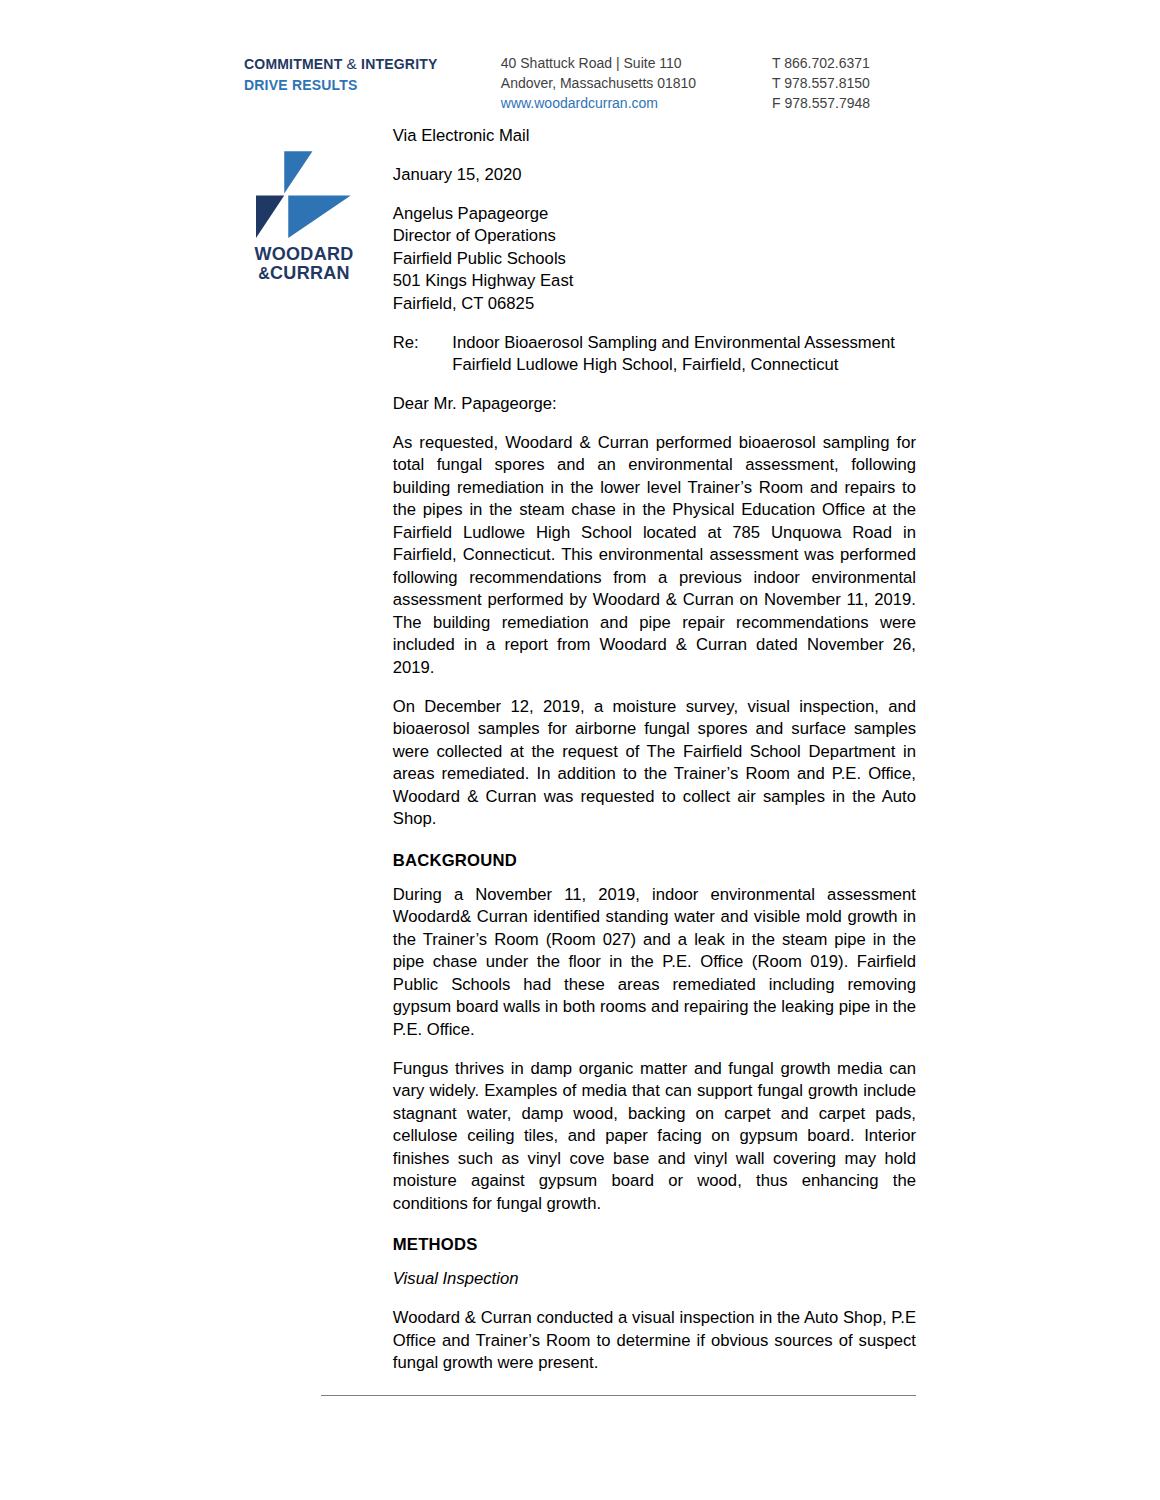COMMITMENT & INTEGRITY
DRIVE RESULTS
40 Shattuck Road | Suite 110
Andover, Massachusetts 01810
www.woodardcurran.com
T 866.702.6371
T 978.557.8150
F 978.557.7948
WOODARD
&CURRAN
Via Electronic Mail
January 15, 2020
Angelus Papageorge
Director of Operations
Fairfield Public Schools
501 Kings Highway East
Fairfield, CT 06825
Re:
Indoor Bioaerosol Sampling and Environmental Assessment
Fairfield Ludlowe High School, Fairfield, Connecticut
Dear Mr. Papageorge:
As requested, Woodard & Curran performed bioaerosol sampling for total fungal spores and an environmental assessment, following building remediation in the lower level Trainer’s Room and repairs to the pipes in the steam chase in the Physical Education Office at the Fairfield Ludlowe High School located at 785 Unquowa Road in Fairfield, Connecticut. This environmental assessment was performed following recommendations from a previous indoor environmental assessment performed by Woodard & Curran on November 11, 2019. The building remediation and pipe repair recommendations were included in a report from Woodard & Curran dated November 26, 2019.
On December 12, 2019, a moisture survey, visual inspection, and bioaerosol samples for airborne fungal spores and surface samples were collected at the request of The Fairfield School Department in areas remediated. In addition to the Trainer’s Room and P.E. Office, Woodard & Curran was requested to collect air samples in the Auto Shop.
Background
During a November 11, 2019, indoor environmental assessment Woodard& Curran identified standing water and visible mold growth in the Trainer’s Room (Room 027) and a leak in the steam pipe in the pipe chase under the floor in the P.E. Office (Room 019). Fairfield Public Schools had these areas remediated including removing gypsum board walls in both rooms and repairing the leaking pipe in the P.E. Office.
Fungus thrives in damp organic matter and fungal growth media can vary widely. Examples of media that can support fungal growth include stagnant water, damp wood, backing on carpet and carpet pads, cellulose ceiling tiles, and paper facing on gypsum board. Interior finishes such as vinyl cove base and vinyl wall covering may hold moisture against gypsum board or wood, thus enhancing the conditions for fungal growth.
Methods
Visual Inspection
Woodard & Curran conducted a visual inspection in the Auto Shop, P.E Office and Trainer’s Room to determine if obvious sources of suspect fungal growth were present.